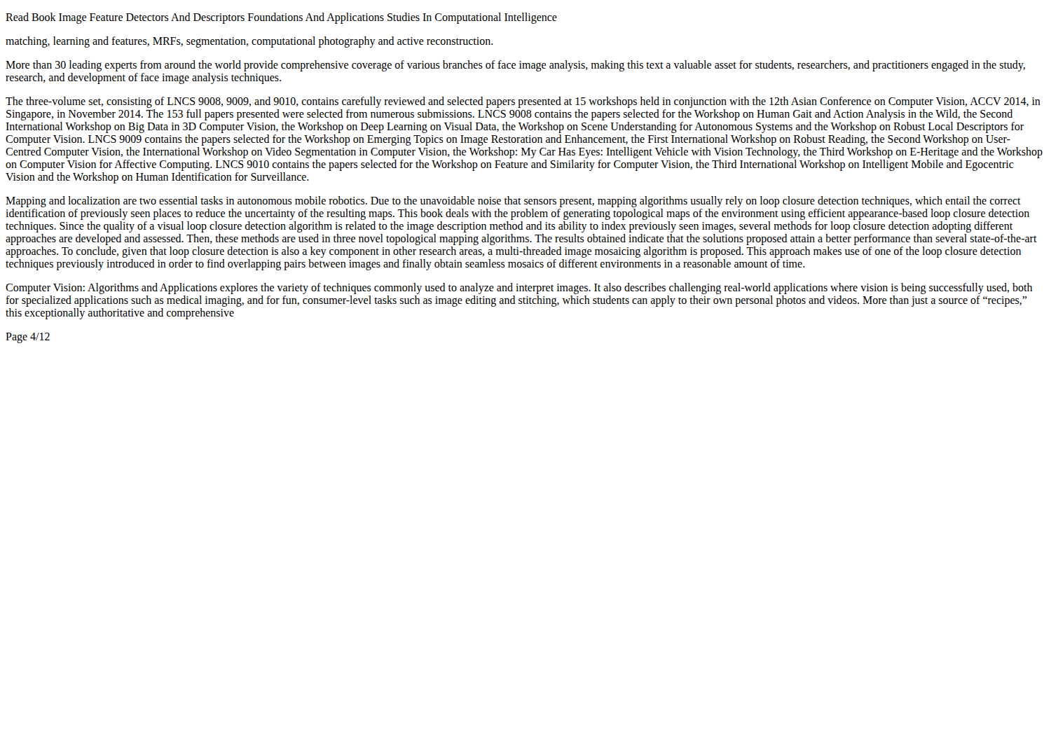Read Book Image Feature Detectors And Descriptors Foundations And Applications Studies In Computational Intelligence
matching, learning and features, MRFs, segmentation, computational photography and active reconstruction.
More than 30 leading experts from around the world provide comprehensive coverage of various branches of face image analysis, making this text a valuable asset for students, researchers, and practitioners engaged in the study, research, and development of face image analysis techniques.
The three-volume set, consisting of LNCS 9008, 9009, and 9010, contains carefully reviewed and selected papers presented at 15 workshops held in conjunction with the 12th Asian Conference on Computer Vision, ACCV 2014, in Singapore, in November 2014. The 153 full papers presented were selected from numerous submissions. LNCS 9008 contains the papers selected for the Workshop on Human Gait and Action Analysis in the Wild, the Second International Workshop on Big Data in 3D Computer Vision, the Workshop on Deep Learning on Visual Data, the Workshop on Scene Understanding for Autonomous Systems and the Workshop on Robust Local Descriptors for Computer Vision. LNCS 9009 contains the papers selected for the Workshop on Emerging Topics on Image Restoration and Enhancement, the First International Workshop on Robust Reading, the Second Workshop on User-Centred Computer Vision, the International Workshop on Video Segmentation in Computer Vision, the Workshop: My Car Has Eyes: Intelligent Vehicle with Vision Technology, the Third Workshop on E-Heritage and the Workshop on Computer Vision for Affective Computing. LNCS 9010 contains the papers selected for the Workshop on Feature and Similarity for Computer Vision, the Third International Workshop on Intelligent Mobile and Egocentric Vision and the Workshop on Human Identification for Surveillance.
Mapping and localization are two essential tasks in autonomous mobile robotics. Due to the unavoidable noise that sensors present, mapping algorithms usually rely on loop closure detection techniques, which entail the correct identification of previously seen places to reduce the uncertainty of the resulting maps. This book deals with the problem of generating topological maps of the environment using efficient appearance-based loop closure detection techniques. Since the quality of a visual loop closure detection algorithm is related to the image description method and its ability to index previously seen images, several methods for loop closure detection adopting different approaches are developed and assessed. Then, these methods are used in three novel topological mapping algorithms. The results obtained indicate that the solutions proposed attain a better performance than several state-of-the-art approaches. To conclude, given that loop closure detection is also a key component in other research areas, a multi-threaded image mosaicing algorithm is proposed. This approach makes use of one of the loop closure detection techniques previously introduced in order to find overlapping pairs between images and finally obtain seamless mosaics of different environments in a reasonable amount of time.
Computer Vision: Algorithms and Applications explores the variety of techniques commonly used to analyze and interpret images. It also describes challenging real-world applications where vision is being successfully used, both for specialized applications such as medical imaging, and for fun, consumer-level tasks such as image editing and stitching, which students can apply to their own personal photos and videos. More than just a source of “recipes,” this exceptionally authoritative and comprehensive
Page 4/12